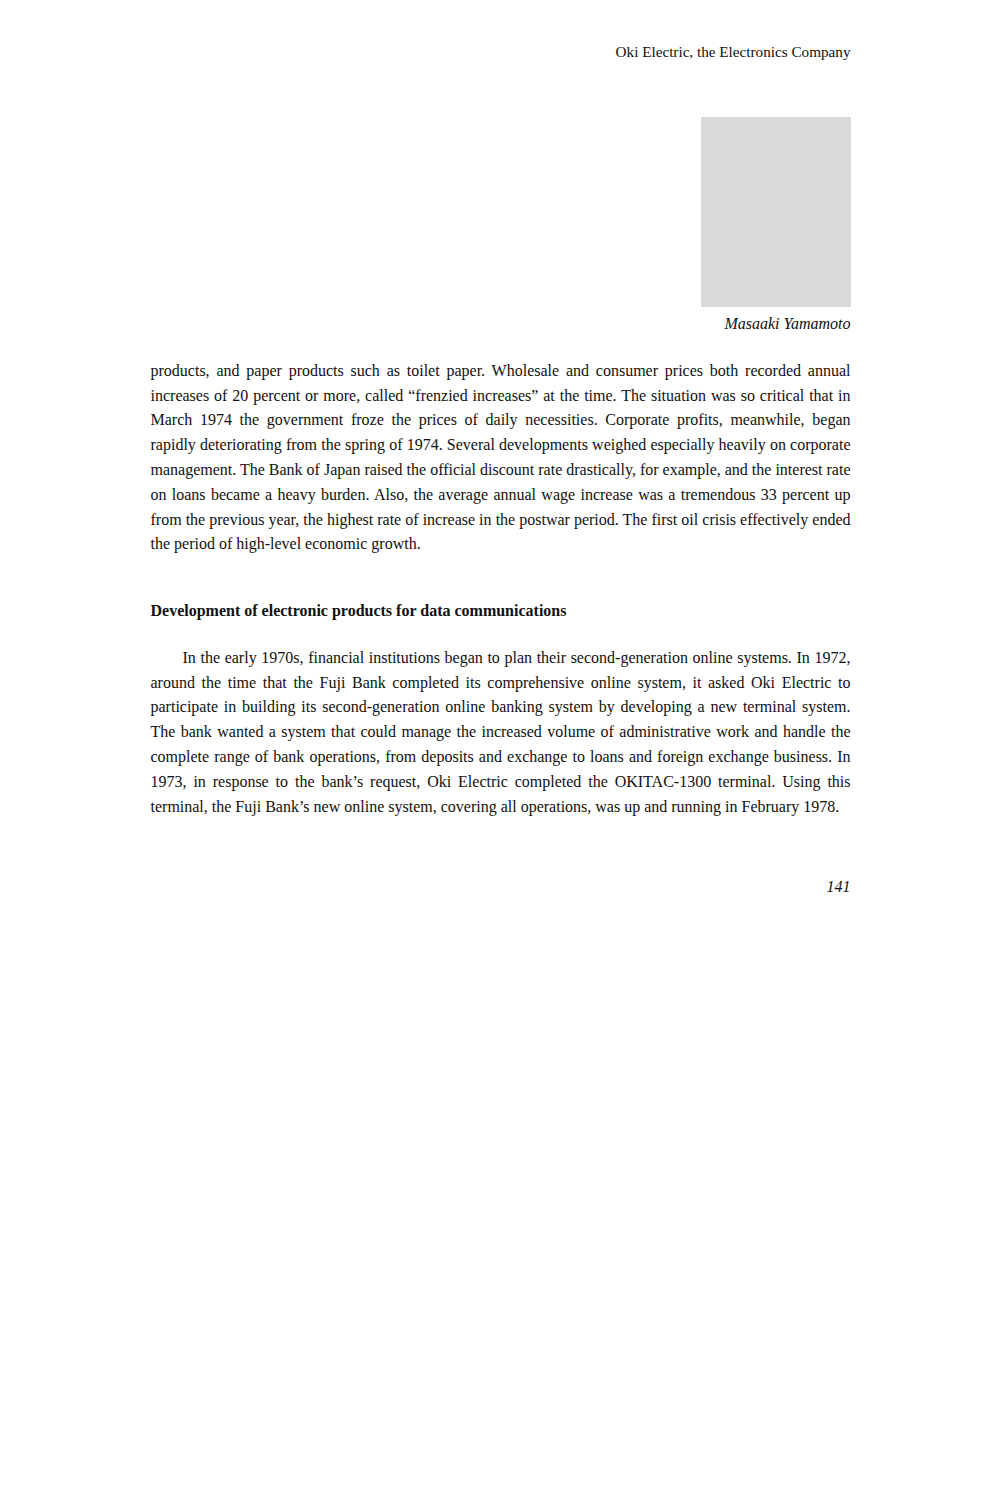Oki Electric, the Electronics Company
Masaaki Yamamoto
products, and paper products such as toilet paper. Wholesale and consumer prices both recorded annual increases of 20 percent or more, called “frenzied increases” at the time. The situation was so critical that in March 1974 the government froze the prices of daily necessities. Corporate profits, meanwhile, began rapidly deteriorating from the spring of 1974. Several developments weighed especially heavily on corporate management. The Bank of Japan raised the official discount rate drastically, for example, and the interest rate on loans became a heavy burden. Also, the average annual wage increase was a tremendous 33 percent up from the previous year, the highest rate of increase in the postwar period. The first oil crisis effectively ended the period of high-level economic growth.
Development of electronic products for data communications
In the early 1970s, financial institutions began to plan their second-generation online systems. In 1972, around the time that the Fuji Bank completed its comprehensive online system, it asked Oki Electric to participate in building its second-generation online banking system by developing a new terminal system. The bank wanted a system that could manage the increased volume of administrative work and handle the complete range of bank operations, from deposits and exchange to loans and foreign exchange business. In 1973, in response to the bank’s request, Oki Electric completed the OKITAC-1300 terminal. Using this terminal, the Fuji Bank’s new online system, covering all operations, was up and running in February 1978.
141